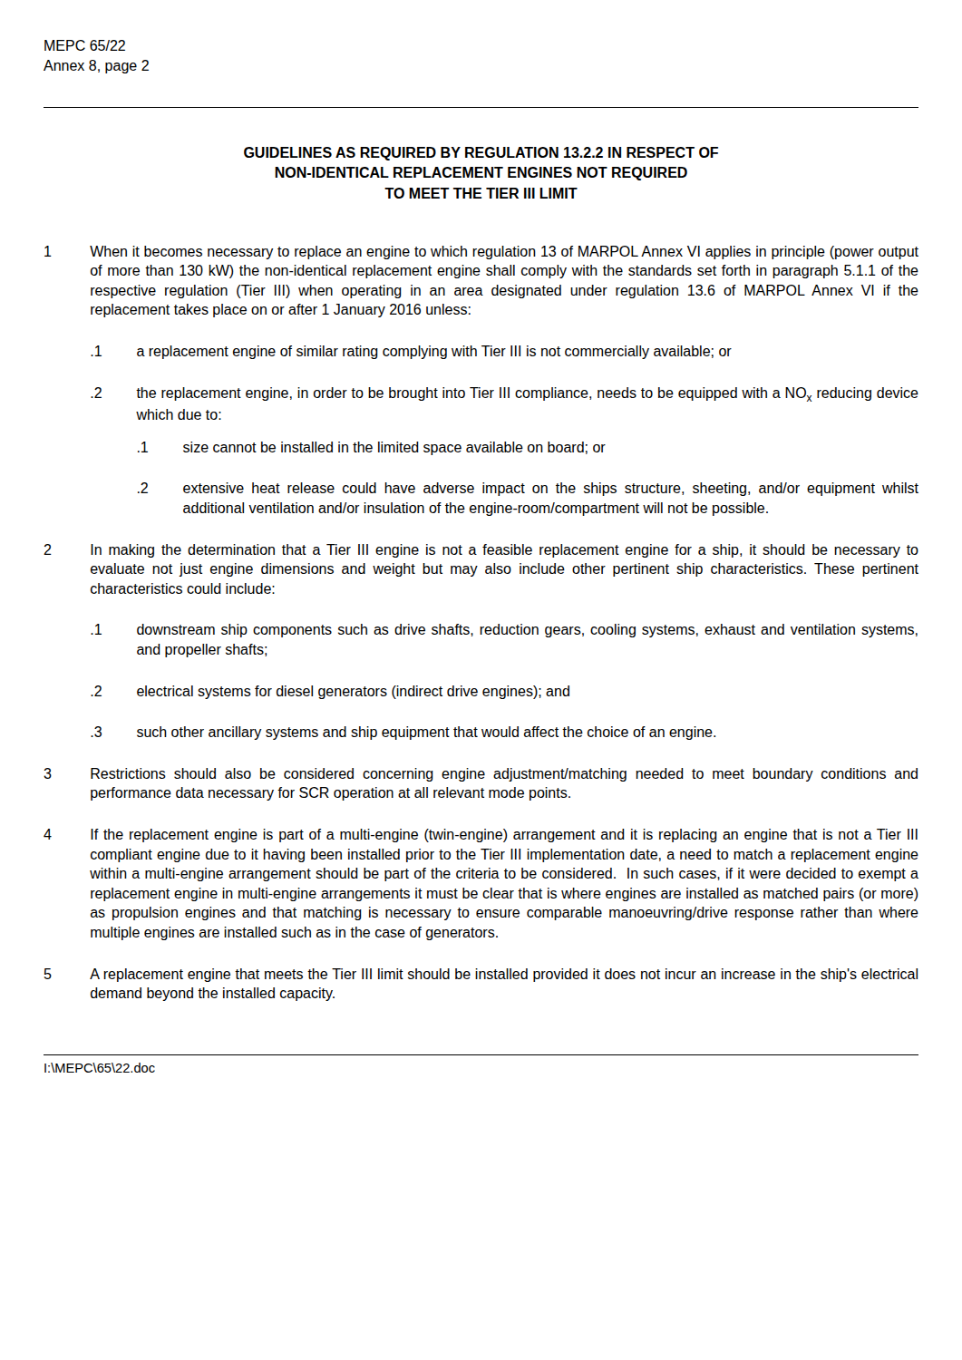MEPC 65/22
Annex 8, page 2
Guidelines as required by regulation 13.2.2 in respect of
non-identical replacement engines not required
to meet the Tier III limit
1
When it becomes necessary to replace an engine to which regulation 13 of MARPOL Annex VI applies in principle (power output of more than 130 kW) the non-identical replacement engine shall comply with the standards set forth in paragraph 5.1.1 of the respective regulation (Tier III) when operating in an area designated under regulation 13.6 of MARPOL Annex VI if the replacement takes place on or after 1 January 2016 unless:
.1
a replacement engine of similar rating complying with Tier III is not commercially available; or
.2
the replacement engine, in order to be brought into Tier III compliance, needs to be equipped with a NOx reducing device which due to:
.1
size cannot be installed in the limited space available on board; or
.2
extensive heat release could have adverse impact on the ships structure, sheeting, and/or equipment whilst additional ventilation and/or insulation of the engine-room/compartment will not be possible.
2
In making the determination that a Tier III engine is not a feasible replacement engine for a ship, it should be necessary to evaluate not just engine dimensions and weight but may also include other pertinent ship characteristics. These pertinent characteristics could include:
.1
downstream ship components such as drive shafts, reduction gears, cooling systems, exhaust and ventilation systems, and propeller shafts;
.2
electrical systems for diesel generators (indirect drive engines); and
.3
such other ancillary systems and ship equipment that would affect the choice of an engine.
3
Restrictions should also be considered concerning engine adjustment/matching needed to meet boundary conditions and performance data necessary for SCR operation at all relevant mode points.
4
If the replacement engine is part of a multi-engine (twin-engine) arrangement and it is replacing an engine that is not a Tier III compliant engine due to it having been installed prior to the Tier III implementation date, a need to match a replacement engine within a multi-engine arrangement should be part of the criteria to be considered. In such cases, if it were decided to exempt a replacement engine in multi-engine arrangements it must be clear that is where engines are installed as matched pairs (or more) as propulsion engines and that matching is necessary to ensure comparable manoeuvring/drive response rather than where multiple engines are installed such as in the case of generators.
5
A replacement engine that meets the Tier III limit should be installed provided it does not incur an increase in the ship's electrical demand beyond the installed capacity.
I:\MEPC\65\22.doc